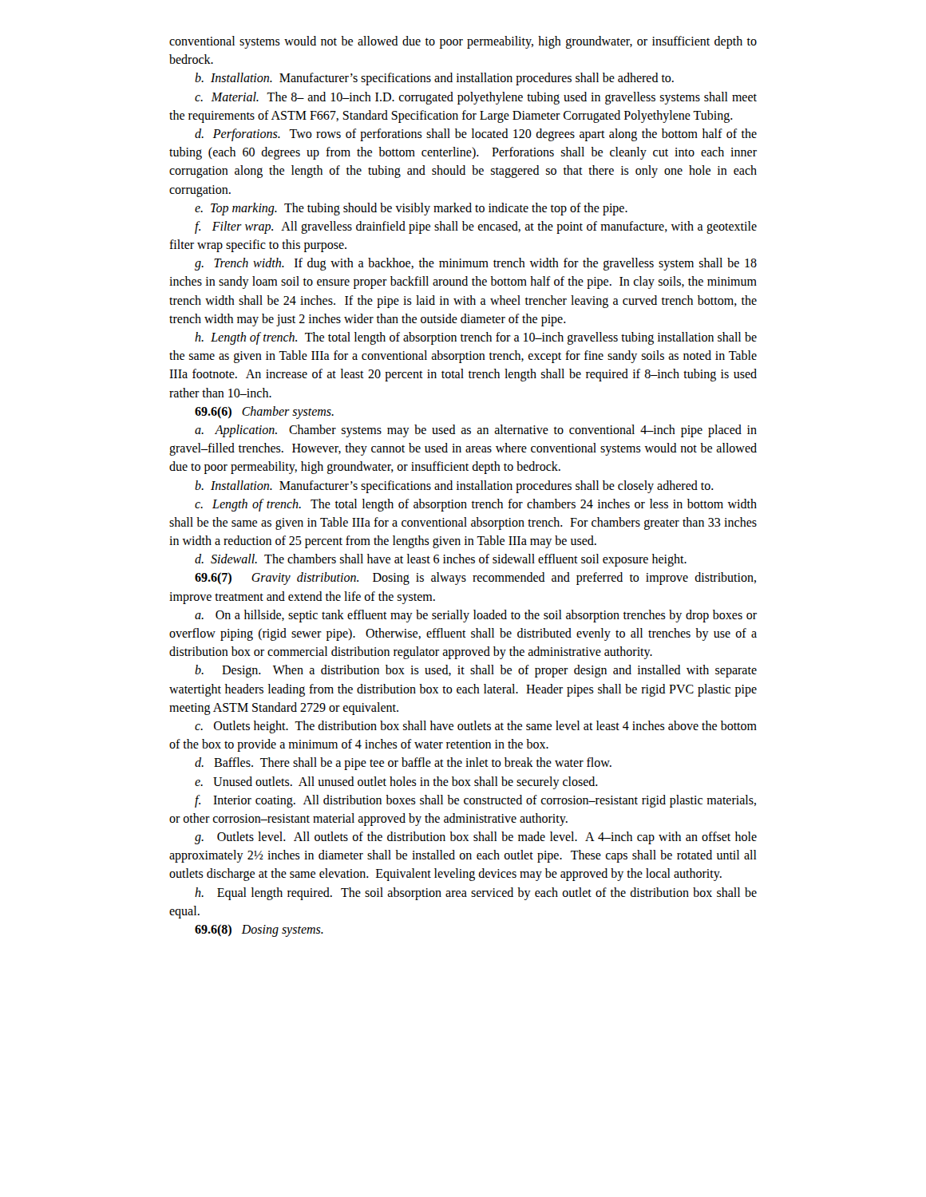conventional systems would not be allowed due to poor permeability, high groundwater, or insufficient depth to bedrock.
b. Installation. Manufacturer’s specifications and installation procedures shall be adhered to.
c. Material. The 8– and 10–inch I.D. corrugated polyethylene tubing used in gravelless systems shall meet the requirements of ASTM F667, Standard Specification for Large Diameter Corrugated Polyethylene Tubing.
d. Perforations. Two rows of perforations shall be located 120 degrees apart along the bottom half of the tubing (each 60 degrees up from the bottom centerline). Perforations shall be cleanly cut into each inner corrugation along the length of the tubing and should be staggered so that there is only one hole in each corrugation.
e. Top marking. The tubing should be visibly marked to indicate the top of the pipe.
f. Filter wrap. All gravelless drainfield pipe shall be encased, at the point of manufacture, with a geotextile filter wrap specific to this purpose.
g. Trench width. If dug with a backhoe, the minimum trench width for the gravelless system shall be 18 inches in sandy loam soil to ensure proper backfill around the bottom half of the pipe. In clay soils, the minimum trench width shall be 24 inches. If the pipe is laid in with a wheel trencher leaving a curved trench bottom, the trench width may be just 2 inches wider than the outside diameter of the pipe.
h. Length of trench. The total length of absorption trench for a 10–inch gravelless tubing installation shall be the same as given in Table IIIa for a conventional absorption trench, except for fine sandy soils as noted in Table IIIa footnote. An increase of at least 20 percent in total trench length shall be required if 8–inch tubing is used rather than 10–inch.
69.6(6) Chamber systems.
a. Application. Chamber systems may be used as an alternative to conventional 4–inch pipe placed in gravel–filled trenches. However, they cannot be used in areas where conventional systems would not be allowed due to poor permeability, high groundwater, or insufficient depth to bedrock.
b. Installation. Manufacturer’s specifications and installation procedures shall be closely adhered to.
c. Length of trench. The total length of absorption trench for chambers 24 inches or less in bottom width shall be the same as given in Table IIIa for a conventional absorption trench. For chambers greater than 33 inches in width a reduction of 25 percent from the lengths given in Table IIIa may be used.
d. Sidewall. The chambers shall have at least 6 inches of sidewall effluent soil exposure height.
69.6(7) Gravity distribution. Dosing is always recommended and preferred to improve distribution, improve treatment and extend the life of the system.
a. On a hillside, septic tank effluent may be serially loaded to the soil absorption trenches by drop boxes or overflow piping (rigid sewer pipe). Otherwise, effluent shall be distributed evenly to all trenches by use of a distribution box or commercial distribution regulator approved by the administrative authority.
b. Design. When a distribution box is used, it shall be of proper design and installed with separate watertight headers leading from the distribution box to each lateral. Header pipes shall be rigid PVC plastic pipe meeting ASTM Standard 2729 or equivalent.
c. Outlets height. The distribution box shall have outlets at the same level at least 4 inches above the bottom of the box to provide a minimum of 4 inches of water retention in the box.
d. Baffles. There shall be a pipe tee or baffle at the inlet to break the water flow.
e. Unused outlets. All unused outlet holes in the box shall be securely closed.
f. Interior coating. All distribution boxes shall be constructed of corrosion–resistant rigid plastic materials, or other corrosion–resistant material approved by the administrative authority.
g. Outlets level. All outlets of the distribution box shall be made level. A 4–inch cap with an offset hole approximately 2½ inches in diameter shall be installed on each outlet pipe. These caps shall be rotated until all outlets discharge at the same elevation. Equivalent leveling devices may be approved by the local authority.
h. Equal length required. The soil absorption area serviced by each outlet of the distribution box shall be equal.
69.6(8) Dosing systems.